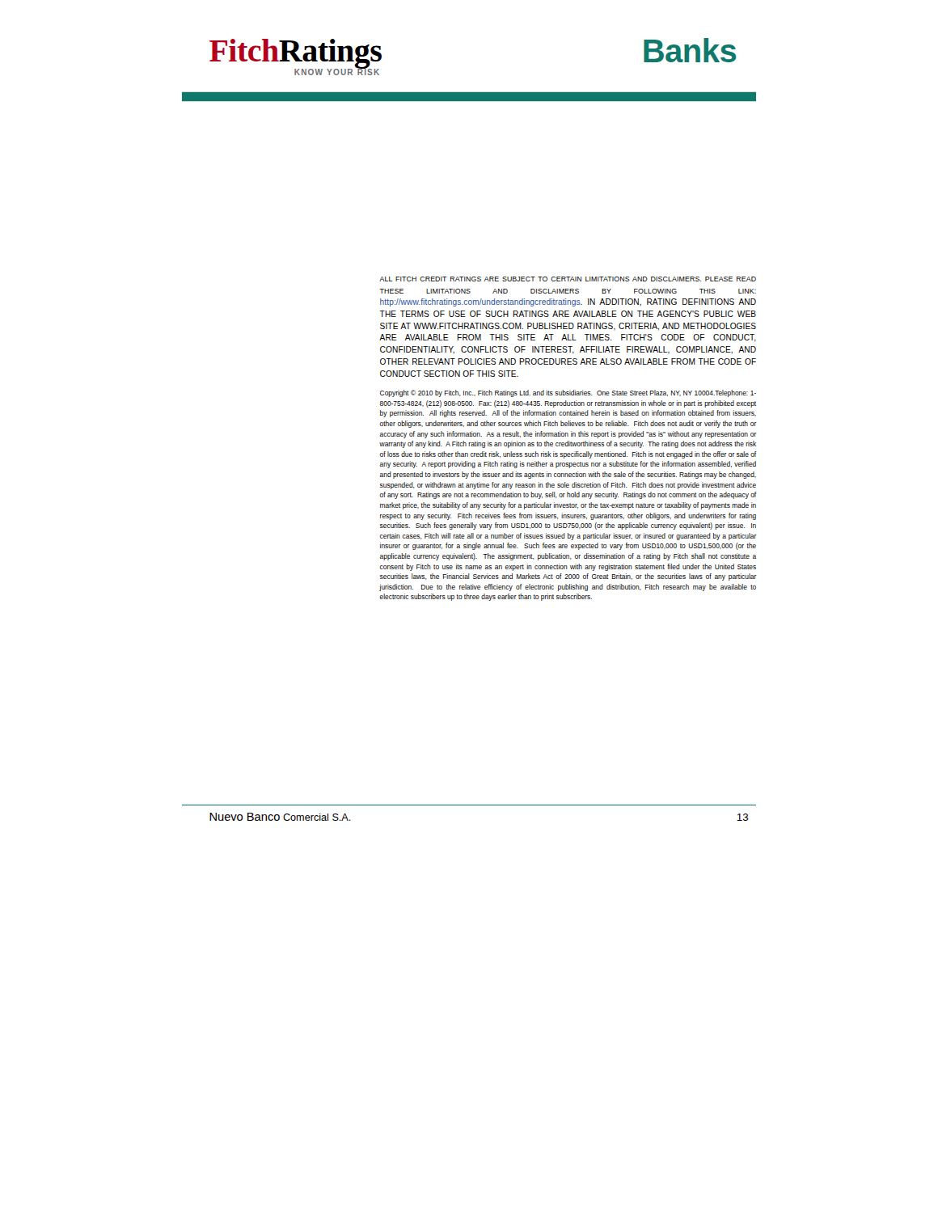Fitch Ratings
KNOW YOUR RISK
Banks
ALL FITCH CREDIT RATINGS ARE SUBJECT TO CERTAIN LIMITATIONS AND DISCLAIMERS. PLEASE READ THESE LIMITATIONS AND DISCLAIMERS BY FOLLOWING THIS LINK: http://www.fitchratings.com/understandingcreditratings. IN ADDITION, RATING DEFINITIONS AND THE TERMS OF USE OF SUCH RATINGS ARE AVAILABLE ON THE AGENCY'S PUBLIC WEB SITE AT WWW.FITCHRATINGS.COM. PUBLISHED RATINGS, CRITERIA, AND METHODOLOGIES ARE AVAILABLE FROM THIS SITE AT ALL TIMES. FITCH'S CODE OF CONDUCT, CONFIDENTIALITY, CONFLICTS OF INTEREST, AFFILIATE FIREWALL, COMPLIANCE, AND OTHER RELEVANT POLICIES AND PROCEDURES ARE ALSO AVAILABLE FROM THE CODE OF CONDUCT SECTION OF THIS SITE.
Copyright © 2010 by Fitch, Inc., Fitch Ratings Ltd. and its subsidiaries. One State Street Plaza, NY, NY 10004.Telephone: 1-800-753-4824, (212) 908-0500. Fax: (212) 480-4435. Reproduction or retransmission in whole or in part is prohibited except by permission. All rights reserved. All of the information contained herein is based on information obtained from issuers, other obligors, underwriters, and other sources which Fitch believes to be reliable. Fitch does not audit or verify the truth or accuracy of any such information. As a result, the information in this report is provided "as is" without any representation or warranty of any kind. A Fitch rating is an opinion as to the creditworthiness of a security. The rating does not address the risk of loss due to risks other than credit risk, unless such risk is specifically mentioned. Fitch is not engaged in the offer or sale of any security. A report providing a Fitch rating is neither a prospectus nor a substitute for the information assembled, verified and presented to investors by the issuer and its agents in connection with the sale of the securities. Ratings may be changed, suspended, or withdrawn at anytime for any reason in the sole discretion of Fitch. Fitch does not provide investment advice of any sort. Ratings are not a recommendation to buy, sell, or hold any security. Ratings do not comment on the adequacy of market price, the suitability of any security for a particular investor, or the tax-exempt nature or taxability of payments made in respect to any security. Fitch receives fees from issuers, insurers, guarantors, other obligors, and underwriters for rating securities. Such fees generally vary from USD1,000 to USD750,000 (or the applicable currency equivalent) per issue. In certain cases, Fitch will rate all or a number of issues issued by a particular issuer, or insured or guaranteed by a particular insurer or guarantor, for a single annual fee. Such fees are expected to vary from USD10,000 to USD1,500,000 (or the applicable currency equivalent). The assignment, publication, or dissemination of a rating by Fitch shall not constitute a consent by Fitch to use its name as an expert in connection with any registration statement filed under the United States securities laws, the Financial Services and Markets Act of 2000 of Great Britain, or the securities laws of any particular jurisdiction. Due to the relative efficiency of electronic publishing and distribution, Fitch research may be available to electronic subscribers up to three days earlier than to print subscribers.
Nuevo Banco Comercial S.A.
13